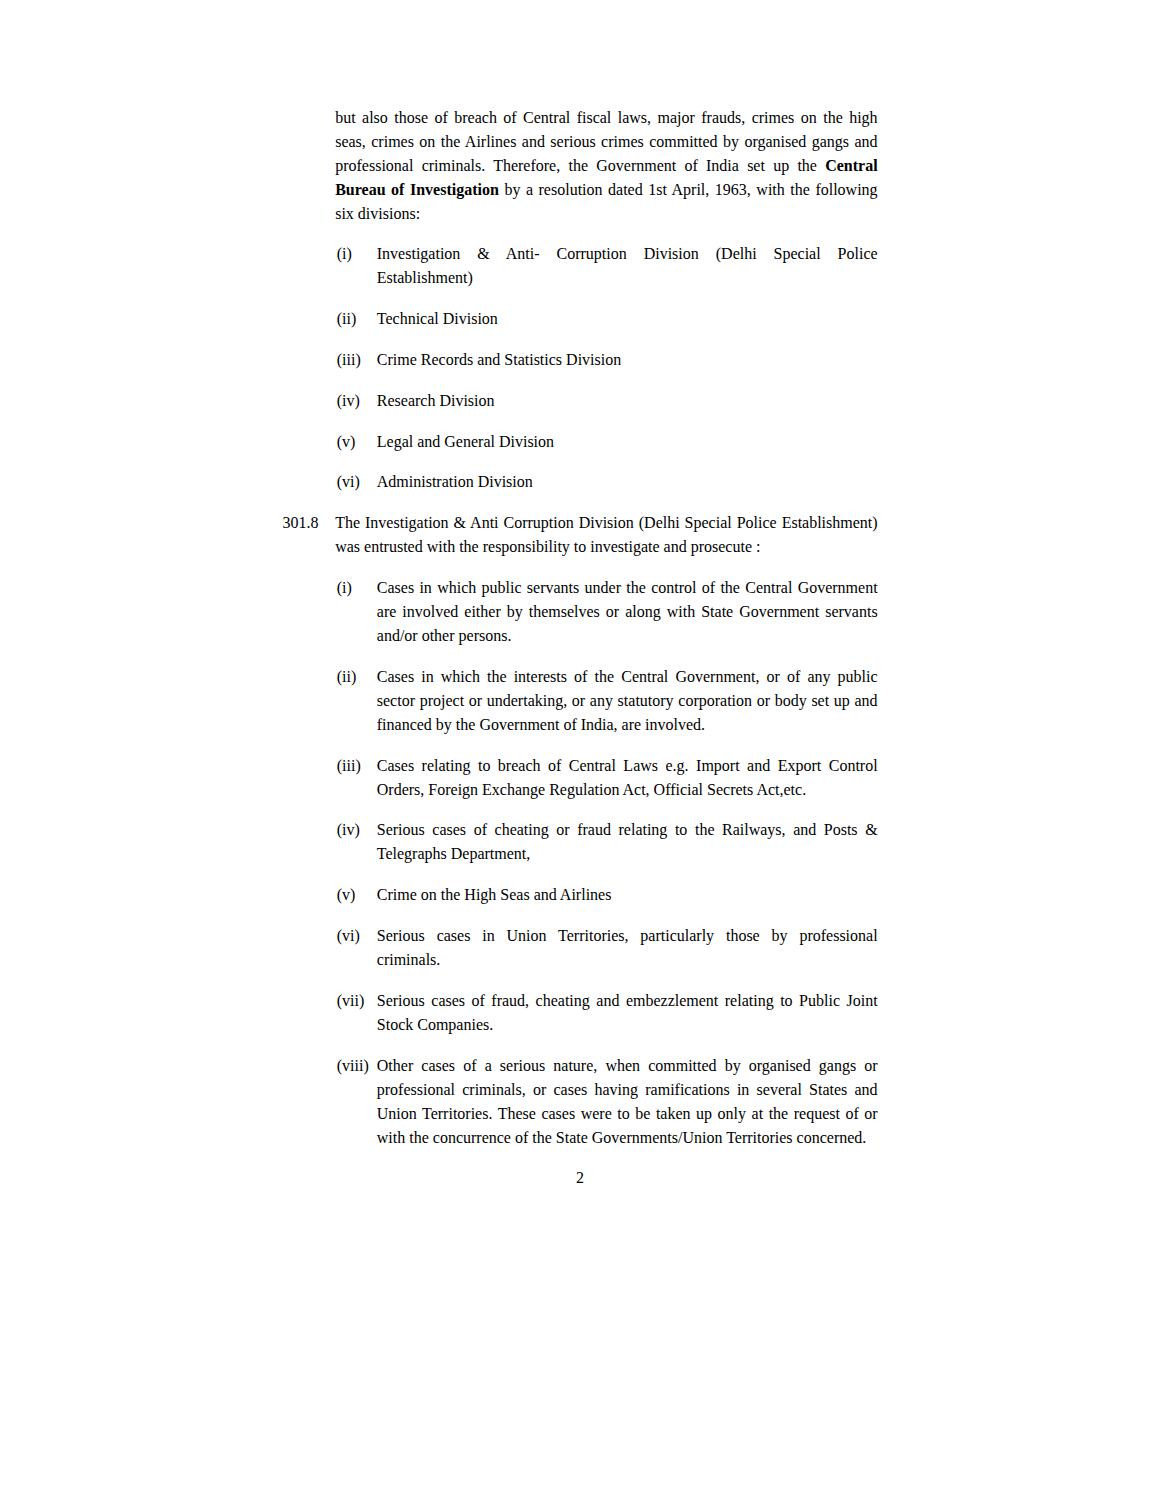but also those of breach of Central fiscal laws, major frauds, crimes on the high seas, crimes on the Airlines and serious crimes committed by organised gangs and professional criminals. Therefore, the Government of India set up the Central Bureau of Investigation by a resolution dated 1st April, 1963, with the following six divisions:
(i) Investigation & Anti- Corruption Division (Delhi Special Police Establishment)
(ii) Technical Division
(iii) Crime Records and Statistics Division
(iv) Research Division
(v) Legal and General Division
(vi) Administration Division
301.8 The Investigation & Anti Corruption Division (Delhi Special Police Establishment) was entrusted with the responsibility to investigate and prosecute :
(i) Cases in which public servants under the control of the Central Government are involved either by themselves or along with State Government servants and/or other persons.
(ii) Cases in which the interests of the Central Government, or of any public sector project or undertaking, or any statutory corporation or body set up and financed by the Government of India, are involved.
(iii) Cases relating to breach of Central Laws e.g. Import and Export Control Orders, Foreign Exchange Regulation Act, Official Secrets Act,etc.
(iv) Serious cases of cheating or fraud relating to the Railways, and Posts & Telegraphs Department,
(v) Crime on the High Seas and Airlines
(vi) Serious cases in Union Territories, particularly those by professional criminals.
(vii) Serious cases of fraud, cheating and embezzlement relating to Public Joint Stock Companies.
(viii) Other cases of a serious nature, when committed by organised gangs or professional criminals, or cases having ramifications in several States and Union Territories. These cases were to be taken up only at the request of or with the concurrence of the State Governments/Union Territories concerned.
2